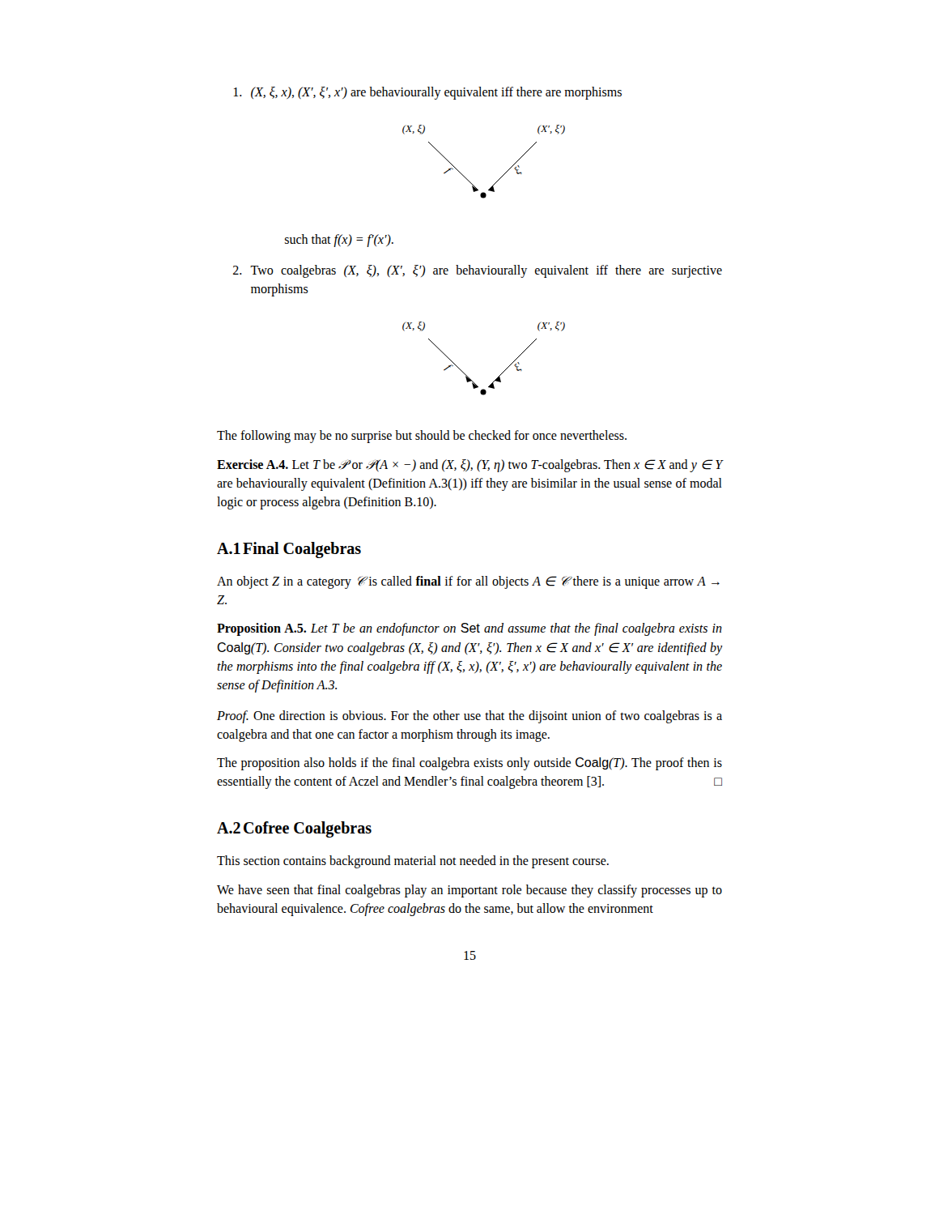(X, ξ, x), (X′, ξ′, x′) are behaviourally equivalent iff there are morphisms
(X, ξ) (X′, ξ′) f ξ′
such that f(x) = f′(x′).
Two coalgebras (X, ξ), (X′, ξ′) are behaviourally equivalent iff there are surjective morphisms
(X, ξ) (X′, ξ′) f ξ′
The following may be no surprise but should be checked for once nevertheless.
Exercise A.4. Let T be 𝒫 or 𝒫(A × −) and (X, ξ), (Y, η) two T-coalgebras. Then x ∈ X and y ∈ Y are behaviourally equivalent (Definition A.3(1)) iff they are bisimilar in the usual sense of modal logic or process algebra (Definition B.10).
A.1 Final Coalgebras
An object Z in a category 𝒞 is called final if for all objects A ∈ 𝒞 there is a unique arrow A → Z.
Proposition A.5. Let T be an endofunctor on Set and assume that the final coalgebra exists in Coalg(T). Consider two coalgebras (X, ξ) and (X′, ξ′). Then x ∈ X and x′ ∈ X′ are identified by the morphisms into the final coalgebra iff (X, ξ, x), (X′, ξ′, x′) are behaviourally equivalent in the sense of Definition A.3.
Proof. One direction is obvious. For the other use that the dijsoint union of two coalgebras is a coalgebra and that one can factor a morphism through its image.
The proposition also holds if the final coalgebra exists only outside Coalg(T). The proof then is essentially the content of Aczel and Mendler’s final coalgebra theorem [3]. □
A.2 Cofree Coalgebras
This section contains background material not needed in the present course.
We have seen that final coalgebras play an important role because they classify processes up to behavioural equivalence. Cofree coalgebras do the same, but allow the environment
15